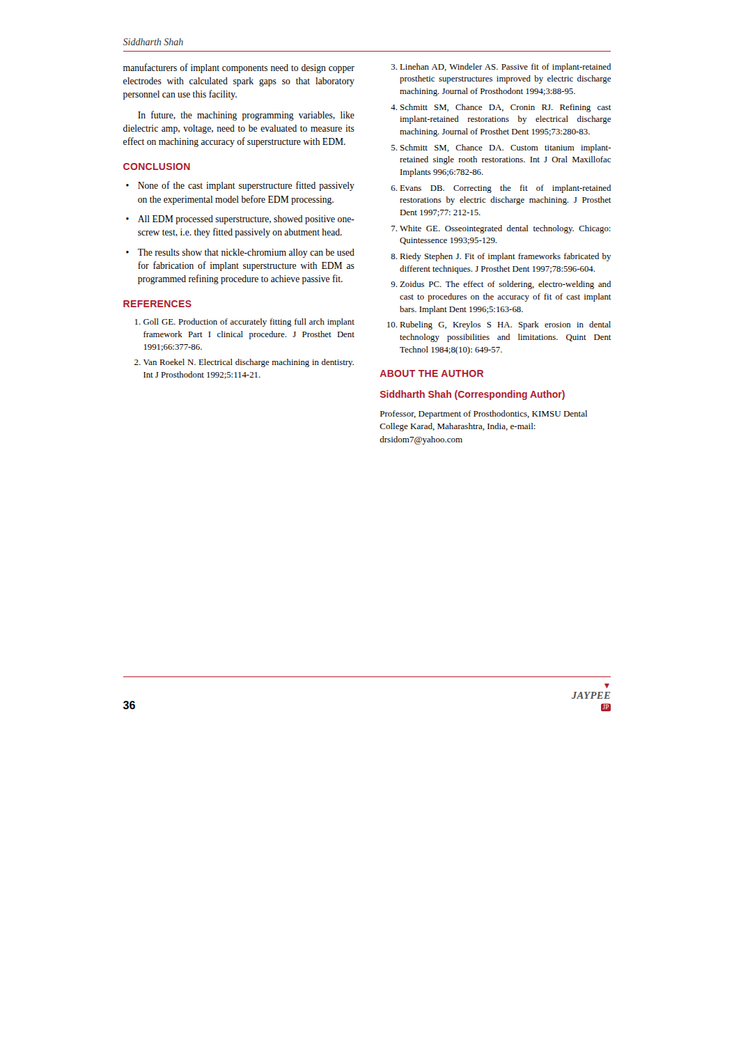Siddharth Shah
manufacturers of implant components need to design copper electrodes with calculated spark gaps so that laboratory personnel can use this facility.
In future, the machining programming variables, like dielectric amp, voltage, need to be evaluated to measure its effect on machining accuracy of superstructure with EDM.
Conclusion
None of the cast implant superstructure fitted passively on the experimental model before EDM processing.
All EDM processed superstructure, showed positive one-screw test, i.e. they fitted passively on abutment head.
The results show that nickle-chromium alloy can be used for fabrication of implant superstructure with EDM as programmed refining procedure to achieve passive fit.
References
Goll GE. Production of accurately fitting full arch implant framework Part I clinical procedure. J Prosthet Dent 1991;66:377-86.
Van Roekel N. Electrical discharge machining in dentistry. Int J Prosthodont 1992;5:114-21.
Linehan AD, Windeler AS. Passive fit of implant-retained prosthetic superstructures improved by electric discharge machining. Journal of Prosthodont 1994;3:88-95.
Schmitt SM, Chance DA, Cronin RJ. Refining cast implant-retained restorations by electrical discharge machining. Journal of Prosthet Dent 1995;73:280-83.
Schmitt SM, Chance DA. Custom titanium implant-retained single rooth restorations. Int J Oral Maxillofac Implants 996;6:782-86.
Evans DB. Correcting the fit of implant-retained restorations by electric discharge machining. J Prosthet Dent 1997;77: 212-15.
White GE. Osseointegrated dental technology. Chicago: Quintessence 1993;95-129.
Riedy Stephen J. Fit of implant frameworks fabricated by different techniques. J Prosthet Dent 1997;78:596-604.
Zoidus PC. The effect of soldering, electro-welding and cast to procedures on the accuracy of fit of cast implant bars. Implant Dent 1996;5:163-68.
Rubeling G, Kreylos S HA. Spark erosion in dental technology possibilities and limitations. Quint Dent Technol 1984;8(10): 649-57.
About the Author
Siddharth Shah (Corresponding Author)
Professor, Department of Prosthodontics, KIMSU Dental College Karad, Maharashtra, India, e-mail: drsidom7@yahoo.com
36
▼ JAYPEE
JP